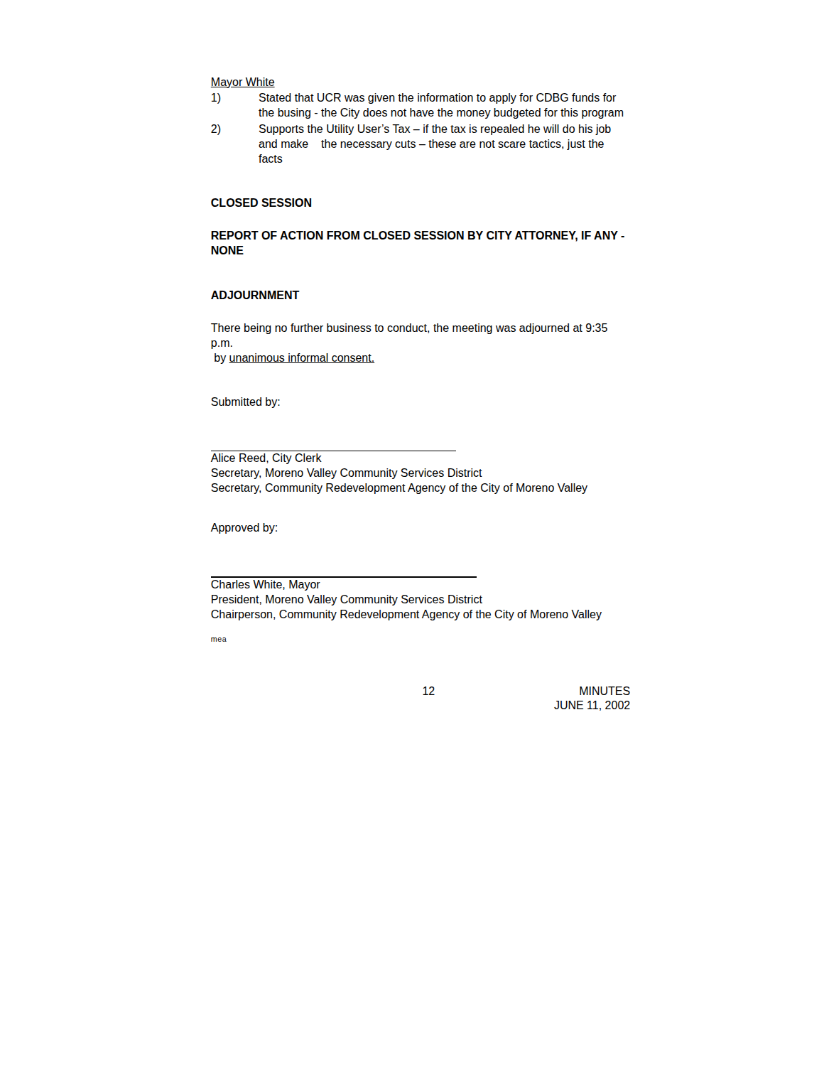Mayor White
1) Stated that UCR was given the information to apply for CDBG funds for the busing - the City does not have the money budgeted for this program
2) Supports the Utility User’s Tax – if the tax is repealed he will do his job and make the necessary cuts – these are not scare tactics, just the facts
CLOSED SESSION
REPORT OF ACTION FROM CLOSED SESSION BY CITY ATTORNEY, IF ANY - NONE
ADJOURNMENT
There being no further business to conduct, the meeting was adjourned at 9:35 p.m.
by unanimous informal consent.
Submitted by:
Alice Reed, City Clerk
Secretary, Moreno Valley Community Services District
Secretary, Community Redevelopment Agency of the City of Moreno Valley
Approved by:
Charles White, Mayor
President, Moreno Valley Community Services District
Chairperson, Community Redevelopment Agency of the City of Moreno Valley
mea
12
MINUTES
JUNE 11, 2002